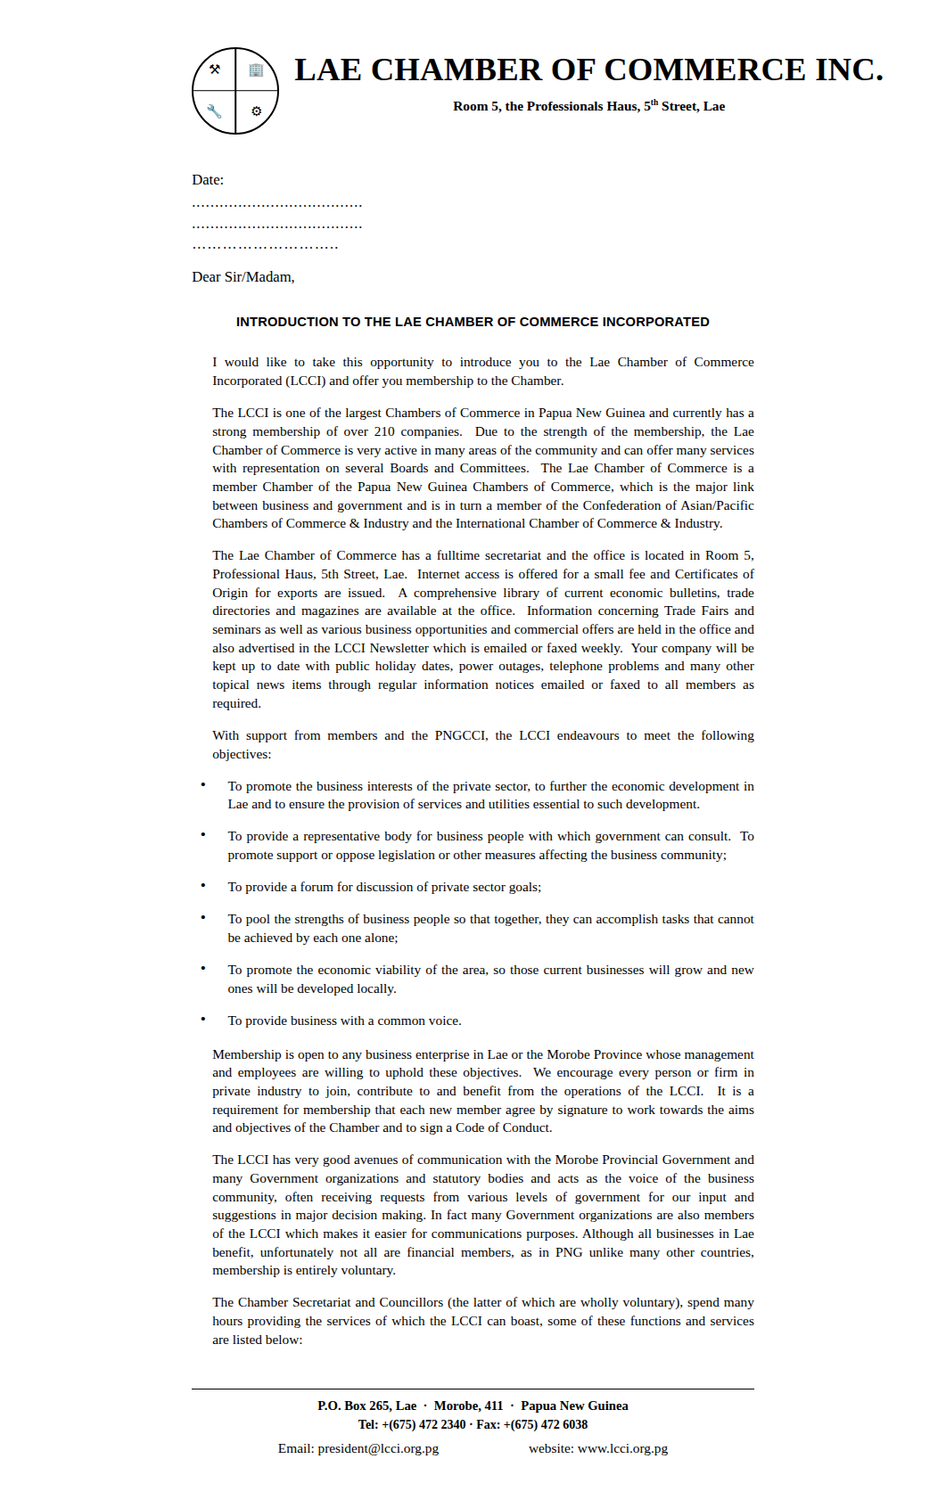⚒ 🏢 🔧 ⚙
LAE CHAMBER OF COMMERCE INC.
Room 5, the Professionals Haus, 5th Street, Lae
Date:
.....................................
.....................................
………………………..
Dear Sir/Madam,
INTRODUCTION TO THE LAE CHAMBER OF COMMERCE INCORPORATED
I would like to take this opportunity to introduce you to the Lae Chamber of Commerce Incorporated (LCCI) and offer you membership to the Chamber.
The LCCI is one of the largest Chambers of Commerce in Papua New Guinea and currently has a strong membership of over 210 companies. Due to the strength of the membership, the Lae Chamber of Commerce is very active in many areas of the community and can offer many services with representation on several Boards and Committees. The Lae Chamber of Commerce is a member Chamber of the Papua New Guinea Chambers of Commerce, which is the major link between business and government and is in turn a member of the Confederation of Asian/Pacific Chambers of Commerce & Industry and the International Chamber of Commerce & Industry.
The Lae Chamber of Commerce has a fulltime secretariat and the office is located in Room 5, Professional Haus, 5th Street, Lae. Internet access is offered for a small fee and Certificates of Origin for exports are issued. A comprehensive library of current economic bulletins, trade directories and magazines are available at the office. Information concerning Trade Fairs and seminars as well as various business opportunities and commercial offers are held in the office and also advertised in the LCCI Newsletter which is emailed or faxed weekly. Your company will be kept up to date with public holiday dates, power outages, telephone problems and many other topical news items through regular information notices emailed or faxed to all members as required.
With support from members and the PNGCCI, the LCCI endeavours to meet the following objectives:
To promote the business interests of the private sector, to further the economic development in Lae and to ensure the provision of services and utilities essential to such development.
To provide a representative body for business people with which government can consult. To promote support or oppose legislation or other measures affecting the business community;
To provide a forum for discussion of private sector goals;
To pool the strengths of business people so that together, they can accomplish tasks that cannot be achieved by each one alone;
To promote the economic viability of the area, so those current businesses will grow and new ones will be developed locally.
To provide business with a common voice.
Membership is open to any business enterprise in Lae or the Morobe Province whose management and employees are willing to uphold these objectives. We encourage every person or firm in private industry to join, contribute to and benefit from the operations of the LCCI. It is a requirement for membership that each new member agree by signature to work towards the aims and objectives of the Chamber and to sign a Code of Conduct.
The LCCI has very good avenues of communication with the Morobe Provincial Government and many Government organizations and statutory bodies and acts as the voice of the business community, often receiving requests from various levels of government for our input and suggestions in major decision making. In fact many Government organizations are also members of the LCCI which makes it easier for communications purposes. Although all businesses in Lae benefit, unfortunately not all are financial members, as in PNG unlike many other countries, membership is entirely voluntary.
The Chamber Secretariat and Councillors (the latter of which are wholly voluntary), spend many hours providing the services of which the LCCI can boast, some of these functions and services are listed below:
P.O. Box 265, Lae · Morobe, 411 · Papua New Guinea
Tel: +(675) 472 2340 · Fax: +(675) 472 6038
Email: president@lcci.org.pg website: www.lcci.org.pg